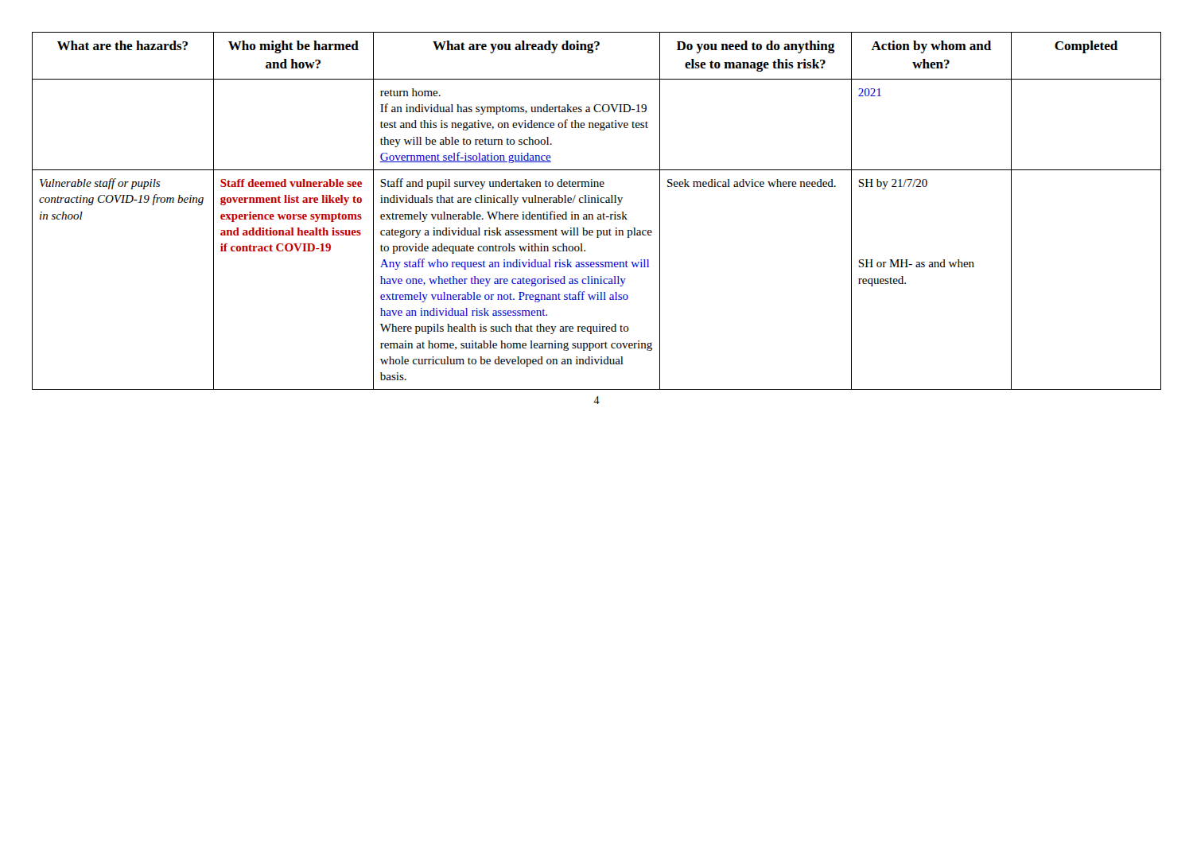| What are the hazards? | Who might be harmed and how? | What are you already doing? | Do you need to do anything else to manage this risk? | Action by whom and when? | Completed |
| --- | --- | --- | --- | --- | --- |
| | | return home. If an individual has symptoms, undertakes a COVID-19 test and this is negative, on evidence of the negative test they will be able to return to school. Government self-isolation guidance | | 2021 | |
| Vulnerable staff or pupils contracting COVID-19 from being in school | Staff deemed vulnerable see government list are likely to experience worse symptoms and additional health issues if contract COVID-19 | Staff and pupil survey undertaken to determine individuals that are clinically vulnerable/ clinically extremely vulnerable. Where identified in an at-risk category a individual risk assessment will be put in place to provide adequate controls within school. Any staff who request an individual risk assessment will have one, whether they are categorised as clinically extremely vulnerable or not. Pregnant staff will also have an individual risk assessment. Where pupils health is such that they are required to remain at home, suitable home learning support covering whole curriculum to be developed on an individual basis. | Seek medical advice where needed. | SH by 21/7/20 SH or MH- as and when requested. | |
4